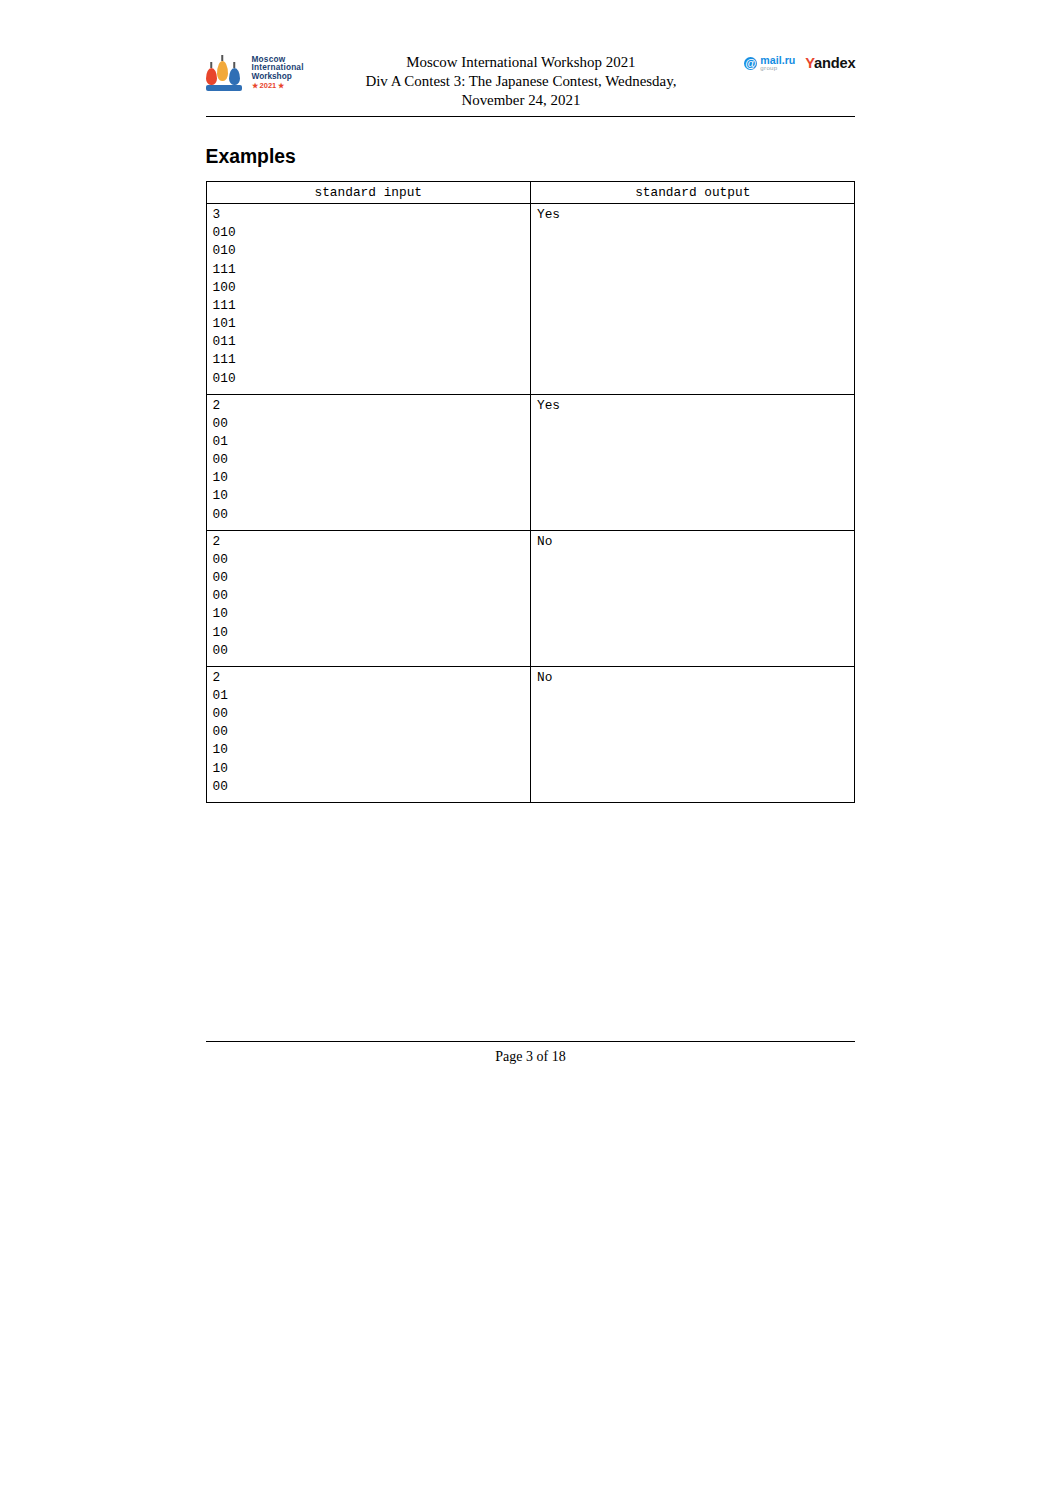Moscow International
Workshop
★ 2021 ★
Moscow International Workshop 2021
Div A Contest 3: The Japanese Contest, Wednesday,
November 24, 2021
@
mail.ru
group
Yandex
Examples
| standard input | standard output |
| --- | --- |
| 3 010 010 111 100 111 101 011 111 010 | Yes |
| 2 00 01 00 10 10 00 | Yes |
| 2 00 00 00 10 10 00 | No |
| 2 01 00 00 10 10 00 | No |
Page 3 of 18